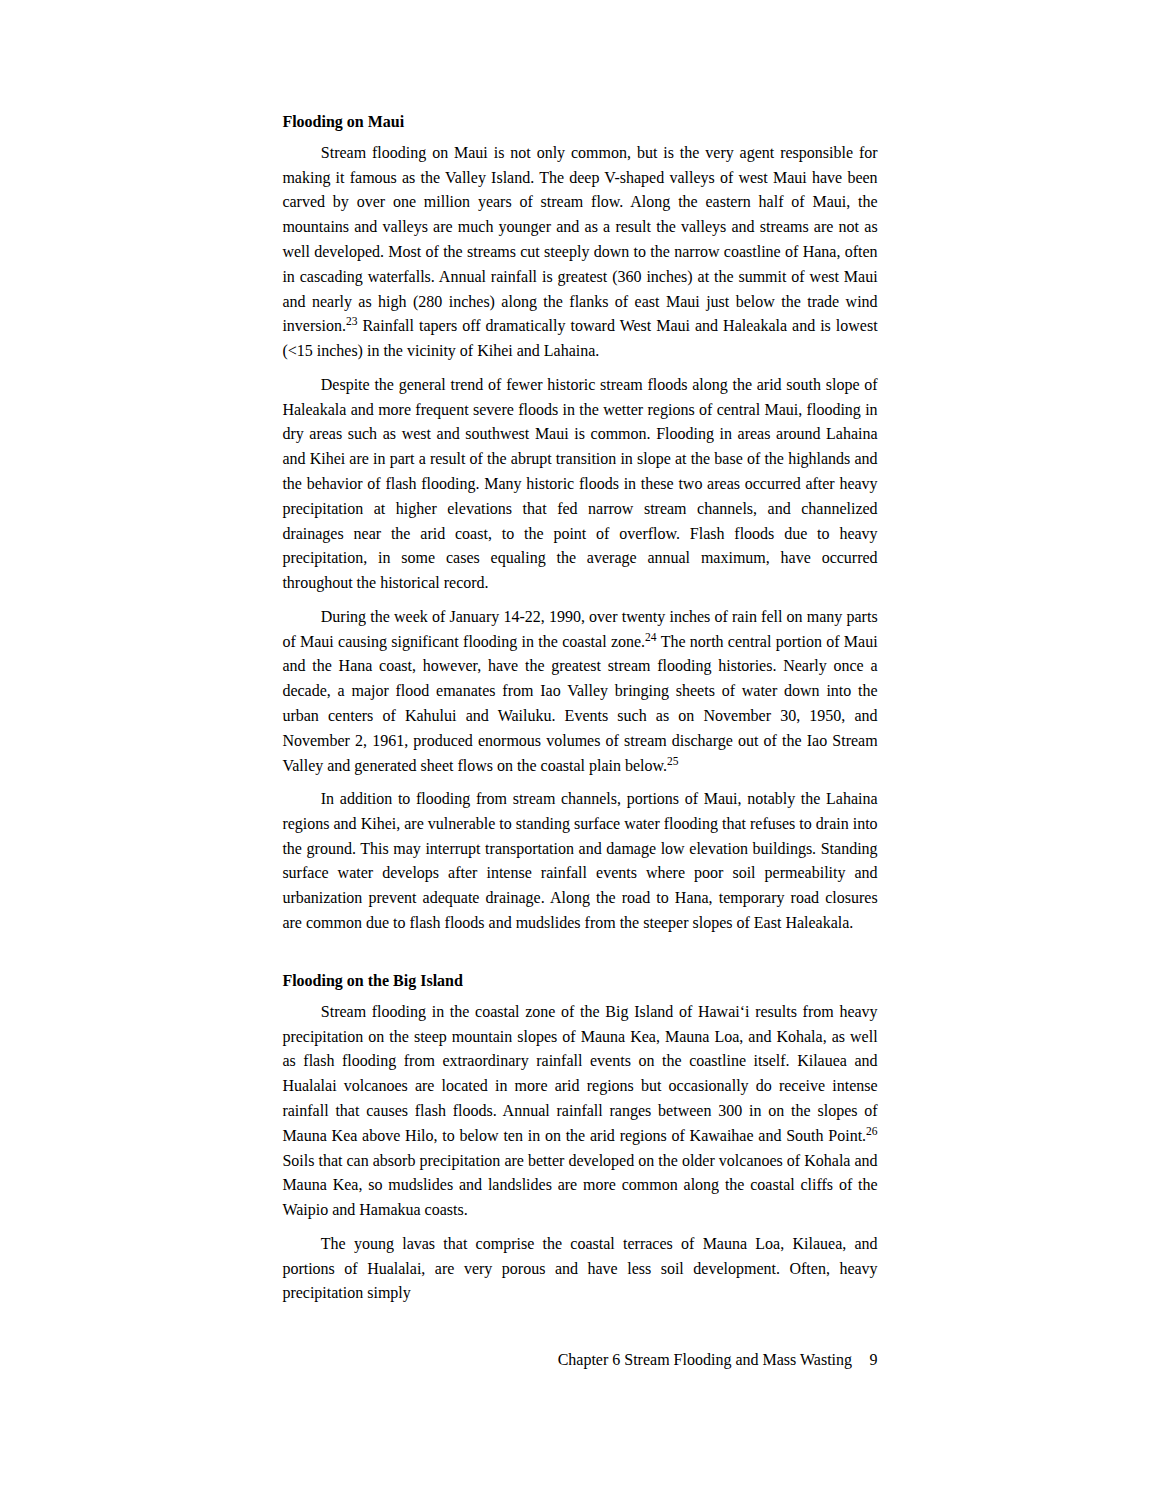Flooding on Maui
Stream flooding on Maui is not only common, but is the very agent responsible for making it famous as the Valley Island. The deep V-shaped valleys of west Maui have been carved by over one million years of stream flow. Along the eastern half of Maui, the mountains and valleys are much younger and as a result the valleys and streams are not as well developed. Most of the streams cut steeply down to the narrow coastline of Hana, often in cascading waterfalls. Annual rainfall is greatest (360 inches) at the summit of west Maui and nearly as high (280 inches) along the flanks of east Maui just below the trade wind inversion.23 Rainfall tapers off dramatically toward West Maui and Haleakala and is lowest (<15 inches) in the vicinity of Kihei and Lahaina.
Despite the general trend of fewer historic stream floods along the arid south slope of Haleakala and more frequent severe floods in the wetter regions of central Maui, flooding in dry areas such as west and southwest Maui is common. Flooding in areas around Lahaina and Kihei are in part a result of the abrupt transition in slope at the base of the highlands and the behavior of flash flooding. Many historic floods in these two areas occurred after heavy precipitation at higher elevations that fed narrow stream channels, and channelized drainages near the arid coast, to the point of overflow. Flash floods due to heavy precipitation, in some cases equaling the average annual maximum, have occurred throughout the historical record.
During the week of January 14-22, 1990, over twenty inches of rain fell on many parts of Maui causing significant flooding in the coastal zone.24 The north central portion of Maui and the Hana coast, however, have the greatest stream flooding histories. Nearly once a decade, a major flood emanates from Iao Valley bringing sheets of water down into the urban centers of Kahului and Wailuku. Events such as on November 30, 1950, and November 2, 1961, produced enormous volumes of stream discharge out of the Iao Stream Valley and generated sheet flows on the coastal plain below.25
In addition to flooding from stream channels, portions of Maui, notably the Lahaina regions and Kihei, are vulnerable to standing surface water flooding that refuses to drain into the ground. This may interrupt transportation and damage low elevation buildings. Standing surface water develops after intense rainfall events where poor soil permeability and urbanization prevent adequate drainage. Along the road to Hana, temporary road closures are common due to flash floods and mudslides from the steeper slopes of East Haleakala.
Flooding on the Big Island
Stream flooding in the coastal zone of the Big Island of Hawaiʻi results from heavy precipitation on the steep mountain slopes of Mauna Kea, Mauna Loa, and Kohala, as well as flash flooding from extraordinary rainfall events on the coastline itself. Kilauea and Hualalai volcanoes are located in more arid regions but occasionally do receive intense rainfall that causes flash floods. Annual rainfall ranges between 300 in on the slopes of Mauna Kea above Hilo, to below ten in on the arid regions of Kawaihae and South Point.26 Soils that can absorb precipitation are better developed on the older volcanoes of Kohala and Mauna Kea, so mudslides and landslides are more common along the coastal cliffs of the Waipio and Hamakua coasts.
The young lavas that comprise the coastal terraces of Mauna Loa, Kilauea, and portions of Hualalai, are very porous and have less soil development. Often, heavy precipitation simply
Chapter 6 Stream Flooding and Mass Wasting9